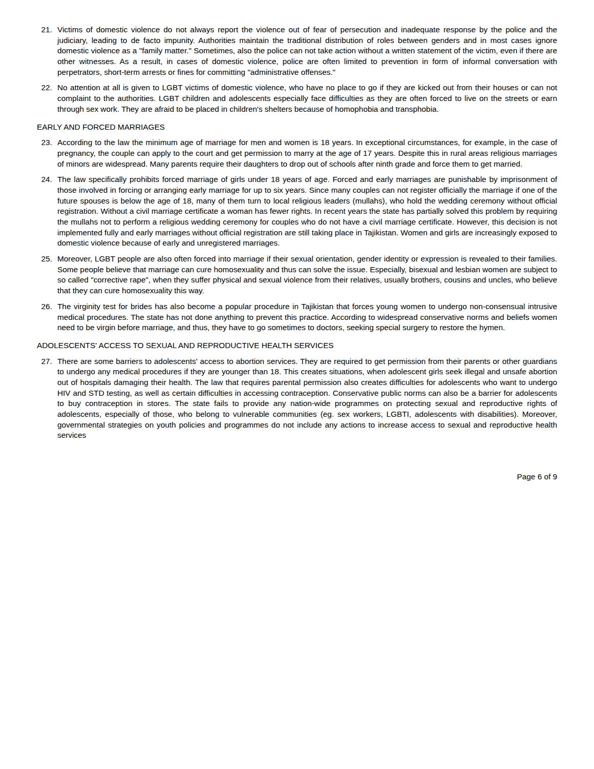Victims of domestic violence do not always report the violence out of fear of persecution and inadequate response by the police and the judiciary, leading to de facto impunity. Authorities maintain the traditional distribution of roles between genders and in most cases ignore domestic violence as a "family matter." Sometimes, also the police can not take action without a written statement of the victim, even if there are other witnesses. As a result, in cases of domestic violence, police are often limited to prevention in form of informal conversation with perpetrators, short-term arrests or fines for committing "administrative offenses."
No attention at all is given to LGBT victims of domestic violence, who have no place to go if they are kicked out from their houses or can not complaint to the authorities. LGBT children and adolescents especially face difficulties as they are often forced to live on the streets or earn through sex work. They are afraid to be placed in children's shelters because of homophobia and transphobia.
Early and forced marriages
According to the law the minimum age of marriage for men and women is 18 years. In exceptional circumstances, for example, in the case of pregnancy, the couple can apply to the court and get permission to marry at the age of 17 years. Despite this in rural areas religious marriages of minors are widespread. Many parents require their daughters to drop out of schools after ninth grade and force them to get married.
The law specifically prohibits forced marriage of girls under 18 years of age. Forced and early marriages are punishable by imprisonment of those involved in forcing or arranging early marriage for up to six years. Since many couples can not register officially the marriage if one of the future spouses is below the age of 18, many of them turn to local religious leaders (mullahs), who hold the wedding ceremony without official registration. Without a civil marriage certificate a woman has fewer rights. In recent years the state has partially solved this problem by requiring the mullahs not to perform a religious wedding ceremony for couples who do not have a civil marriage certificate. However, this decision is not implemented fully and early marriages without official registration are still taking place in Tajikistan. Women and girls are increasingly exposed to domestic violence because of early and unregistered marriages.
Moreover, LGBT people are also often forced into marriage if their sexual orientation, gender identity or expression is revealed to their families. Some people believe that marriage can cure homosexuality and thus can solve the issue. Especially, bisexual and lesbian women are subject to so called "corrective rape", when they suffer physical and sexual violence from their relatives, usually brothers, cousins and uncles, who believe that they can cure homosexuality this way.
The virginity test for brides has also become a popular procedure in Tajikistan that forces young women to undergo non-consensual intrusive medical procedures. The state has not done anything to prevent this practice. According to widespread conservative norms and beliefs women need to be virgin before marriage, and thus, they have to go sometimes to doctors, seeking special surgery to restore the hymen.
Adolescents' access to sexual and reproductive health services
There are some barriers to adolescents' access to abortion services. They are required to get permission from their parents or other guardians to undergo any medical procedures if they are younger than 18. This creates situations, when adolescent girls seek illegal and unsafe abortion out of hospitals damaging their health. The law that requires parental permission also creates difficulties for adolescents who want to undergo HIV and STD testing, as well as certain difficulties in accessing contraception. Conservative public norms can also be a barrier for adolescents to buy contraception in stores. The state fails to provide any nation-wide programmes on protecting sexual and reproductive rights of adolescents, especially of those, who belong to vulnerable communities (eg. sex workers, LGBTI, adolescents with disabilities). Moreover, governmental strategies on youth policies and programmes do not include any actions to increase access to sexual and reproductive health services
Page 6 of 9